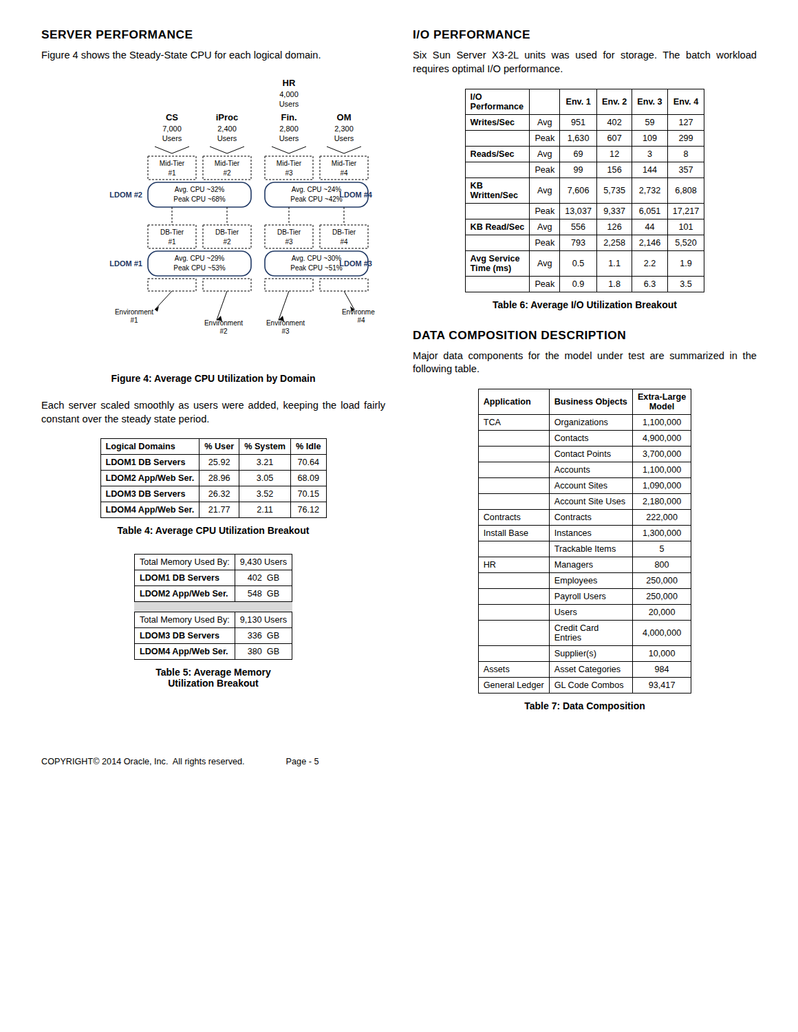SERVER PERFORMANCE
Figure 4 shows the Steady-State CPU for each logical domain.
HR 4,000 Users CS iProc Fin. OM 7,000 2,400 2,800 2,300 Users Users Users Users Mid-Tier #1 Mid-Tier #2 Mid-Tier #3 Mid-Tier #4 Avg. CPU ~32% Peak CPU ~68% LDOM #2 Avg. CPU ~24% Peak CPU ~42% LDOM #4 DB-Tier #1 DB-Tier #2 DB-Tier #3 DB-Tier #4 Avg. CPU ~29% Peak CPU ~53% LDOM #1 Avg. CPU ~30% Peak CPU ~51% LDOM #3 Environment #1 Environment #2 Environment #3 Environment #4
Figure 4: Average CPU Utilization by Domain
Each server scaled smoothly as users were added, keeping the load fairly constant over the steady state period.
Table 4: Average CPU Utilization Breakout
| Logical Domains | % User | % System | % Idle |
| --- | --- | --- | --- |
| LDOM1 DB Servers | 25.92 | 3.21 | 70.64 |
| LDOM2 App/Web Ser. | 28.96 | 3.05 | 68.09 |
| LDOM3 DB Servers | 26.32 | 3.52 | 70.15 |
| LDOM4 App/Web Ser. | 21.77 | 2.11 | 76.12 |
Table 5: Average Memory Utilization Breakout
| Total Memory Used By: | 9,430 Users |
| LDOM1 DB Servers | 402 GB |
| LDOM2 App/Web Ser. | 548 GB |
| Total Memory Used By: | 9,130 Users |
| LDOM3 DB Servers | 336 GB |
| LDOM4 App/Web Ser. | 380 GB |
I/O PERFORMANCE
Six Sun Server X3-2L units was used for storage. The batch workload requires optimal I/O performance.
Table 6: Average I/O Utilization Breakout
| I/O Performance | | Env. 1 | Env. 2 | Env. 3 | Env. 4 |
| --- | --- | --- | --- | --- | --- |
| Writes/Sec | Avg | 951 | 402 | 59 | 127 |
| | Peak | 1,630 | 607 | 109 | 299 |
| Reads/Sec | Avg | 69 | 12 | 3 | 8 |
| | Peak | 99 | 156 | 144 | 357 |
| KB Written/Sec | Avg | 7,606 | 5,735 | 2,732 | 6,808 |
| | Peak | 13,037 | 9,337 | 6,051 | 17,217 |
| KB Read/Sec | Avg | 556 | 126 | 44 | 101 |
| | Peak | 793 | 2,258 | 2,146 | 5,520 |
| Avg Service Time (ms) | Avg | 0.5 | 1.1 | 2.2 | 1.9 |
| | Peak | 0.9 | 1.8 | 6.3 | 3.5 |
DATA COMPOSITION DESCRIPTION
Major data components for the model under test are summarized in the following table.
Table 7: Data Composition
| Application | Business Objects | Extra-Large Model |
| --- | --- | --- |
| TCA | Organizations | 1,100,000 |
| | Contacts | 4,900,000 |
| | Contact Points | 3,700,000 |
| | Accounts | 1,100,000 |
| | Account Sites | 1,090,000 |
| | Account Site Uses | 2,180,000 |
| Contracts | Contracts | 222,000 |
| Install Base | Instances | 1,300,000 |
| | Trackable Items | 5 |
| HR | Managers | 800 |
| | Employees | 250,000 |
| | Payroll Users | 250,000 |
| | Users | 20,000 |
| | Credit Card Entries | 4,000,000 |
| | Supplier(s) | 10,000 |
| Assets | Asset Categories | 984 |
| General Ledger | GL Code Combos | 93,417 |
COPYRIGHT© 2014 Oracle, Inc. All rights reserved. Page - 5